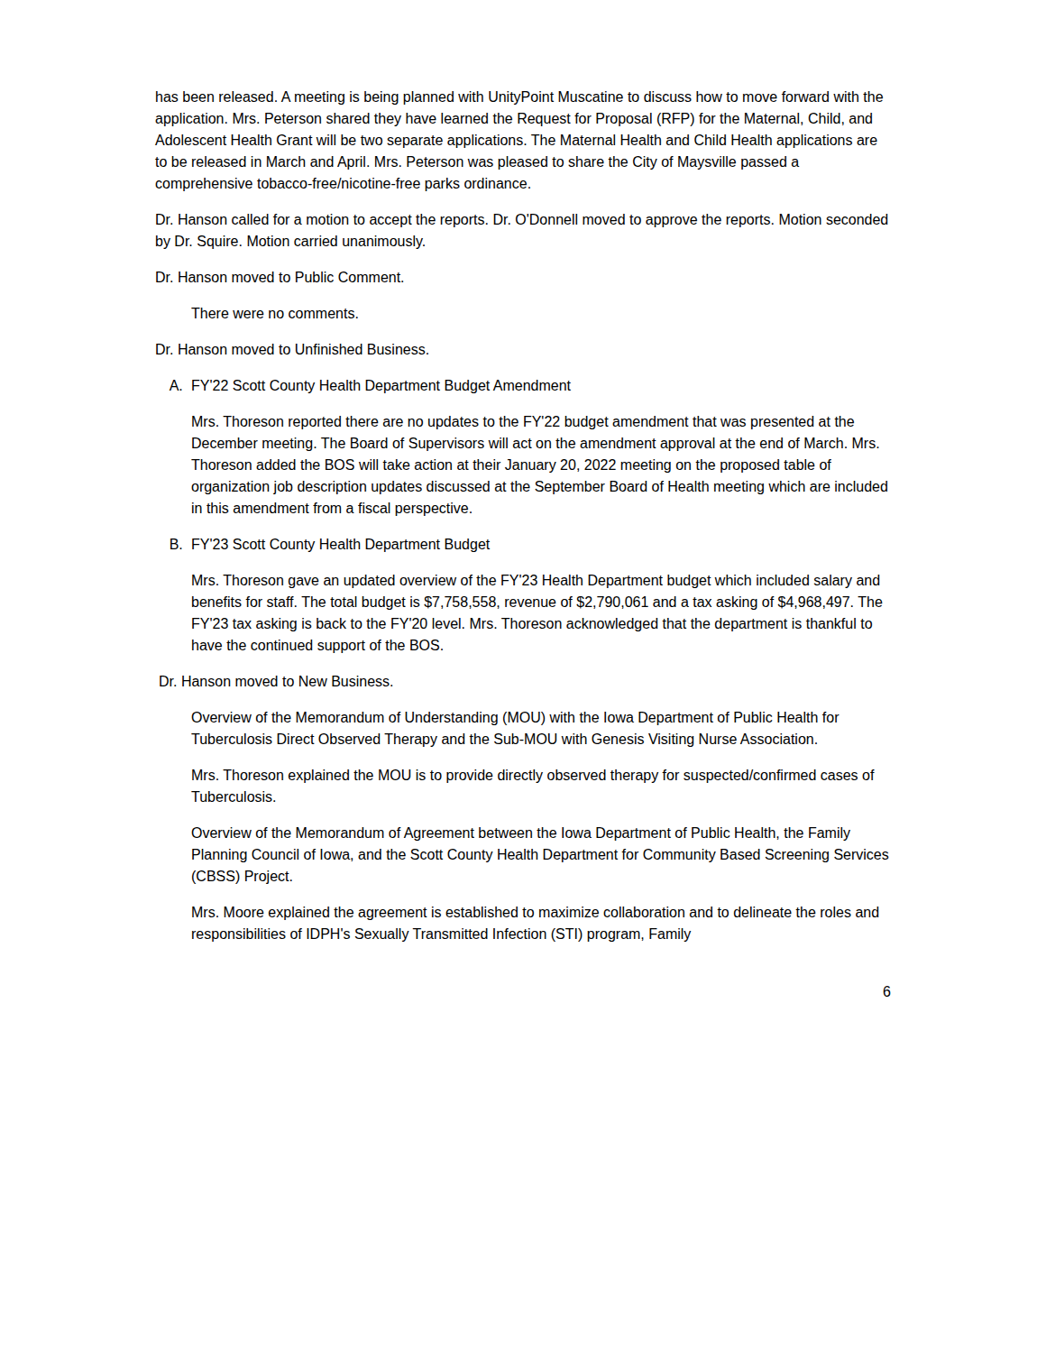has been released. A meeting is being planned with UnityPoint Muscatine to discuss how to move forward with the application. Mrs. Peterson shared they have learned the Request for Proposal (RFP) for the Maternal, Child, and Adolescent Health Grant will be two separate applications. The Maternal Health and Child Health applications are to be released in March and April. Mrs. Peterson was pleased to share the City of Maysville passed a comprehensive tobacco-free/nicotine-free parks ordinance.
Dr. Hanson called for a motion to accept the reports. Dr. O'Donnell moved to approve the reports. Motion seconded by Dr. Squire. Motion carried unanimously.
Dr. Hanson moved to Public Comment.
There were no comments.
Dr. Hanson moved to Unfinished Business.
FY'22 Scott County Health Department Budget Amendment
Mrs. Thoreson reported there are no updates to the FY'22 budget amendment that was presented at the December meeting. The Board of Supervisors will act on the amendment approval at the end of March. Mrs. Thoreson added the BOS will take action at their January 20, 2022 meeting on the proposed table of organization job description updates discussed at the September Board of Health meeting which are included in this amendment from a fiscal perspective.
FY'23 Scott County Health Department Budget
Mrs. Thoreson gave an updated overview of the FY'23 Health Department budget which included salary and benefits for staff. The total budget is $7,758,558, revenue of $2,790,061 and a tax asking of $4,968,497. The FY'23 tax asking is back to the FY'20 level. Mrs. Thoreson acknowledged that the department is thankful to have the continued support of the BOS.
Dr. Hanson moved to New Business.
Overview of the Memorandum of Understanding (MOU) with the Iowa Department of Public Health for Tuberculosis Direct Observed Therapy and the Sub-MOU with Genesis Visiting Nurse Association.
Mrs. Thoreson explained the MOU is to provide directly observed therapy for suspected/confirmed cases of Tuberculosis.
Overview of the Memorandum of Agreement between the Iowa Department of Public Health, the Family Planning Council of Iowa, and the Scott County Health Department for Community Based Screening Services (CBSS) Project.
Mrs. Moore explained the agreement is established to maximize collaboration and to delineate the roles and responsibilities of IDPH's Sexually Transmitted Infection (STI) program, Family
6